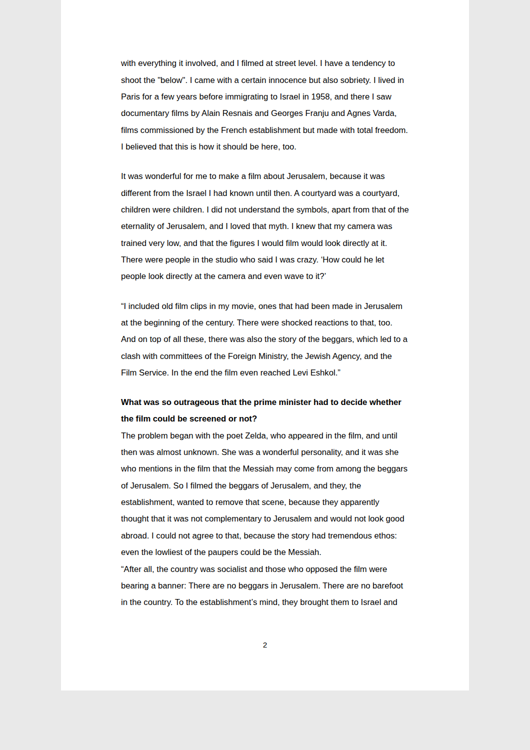with everything it involved, and I filmed at street level. I have a tendency to shoot the "below". I came with a certain innocence but also sobriety. I lived in Paris for a few years before immigrating to Israel in 1958, and there I saw documentary films by Alain Resnais and Georges Franju and Agnes Varda, films commissioned by the French establishment but made with total freedom. I believed that this is how it should be here, too.
It was wonderful for me to make a film about Jerusalem, because it was different from the Israel I had known until then. A courtyard was a courtyard, children were children. I did not understand the symbols, apart from that of the eternality of Jerusalem, and I loved that myth. I knew that my camera was trained very low, and that the figures I would film would look directly at it. There were people in the studio who said I was crazy. ‘How could he let people look directly at the camera and even wave to it?’
“I included old film clips in my movie, ones that had been made in Jerusalem at the beginning of the century. There were shocked reactions to that, too. And on top of all these, there was also the story of the beggars, which led to a clash with committees of the Foreign Ministry, the Jewish Agency, and the Film Service. In the end the film even reached Levi Eshkol.”
What was so outrageous that the prime minister had to decide whether the film could be screened or not?
The problem began with the poet Zelda, who appeared in the film, and until then was almost unknown. She was a wonderful personality, and it was she who mentions in the film that the Messiah may come from among the beggars of Jerusalem. So I filmed the beggars of Jerusalem, and they, the establishment, wanted to remove that scene, because they apparently thought that it was not complementary to Jerusalem and would not look good abroad. I could not agree to that, because the story had tremendous ethos: even the lowliest of the paupers could be the Messiah.
“After all, the country was socialist and those who opposed the film were bearing a banner: There are no beggars in Jerusalem. There are no barefoot in the country. To the establishment’s mind, they brought them to Israel and
2